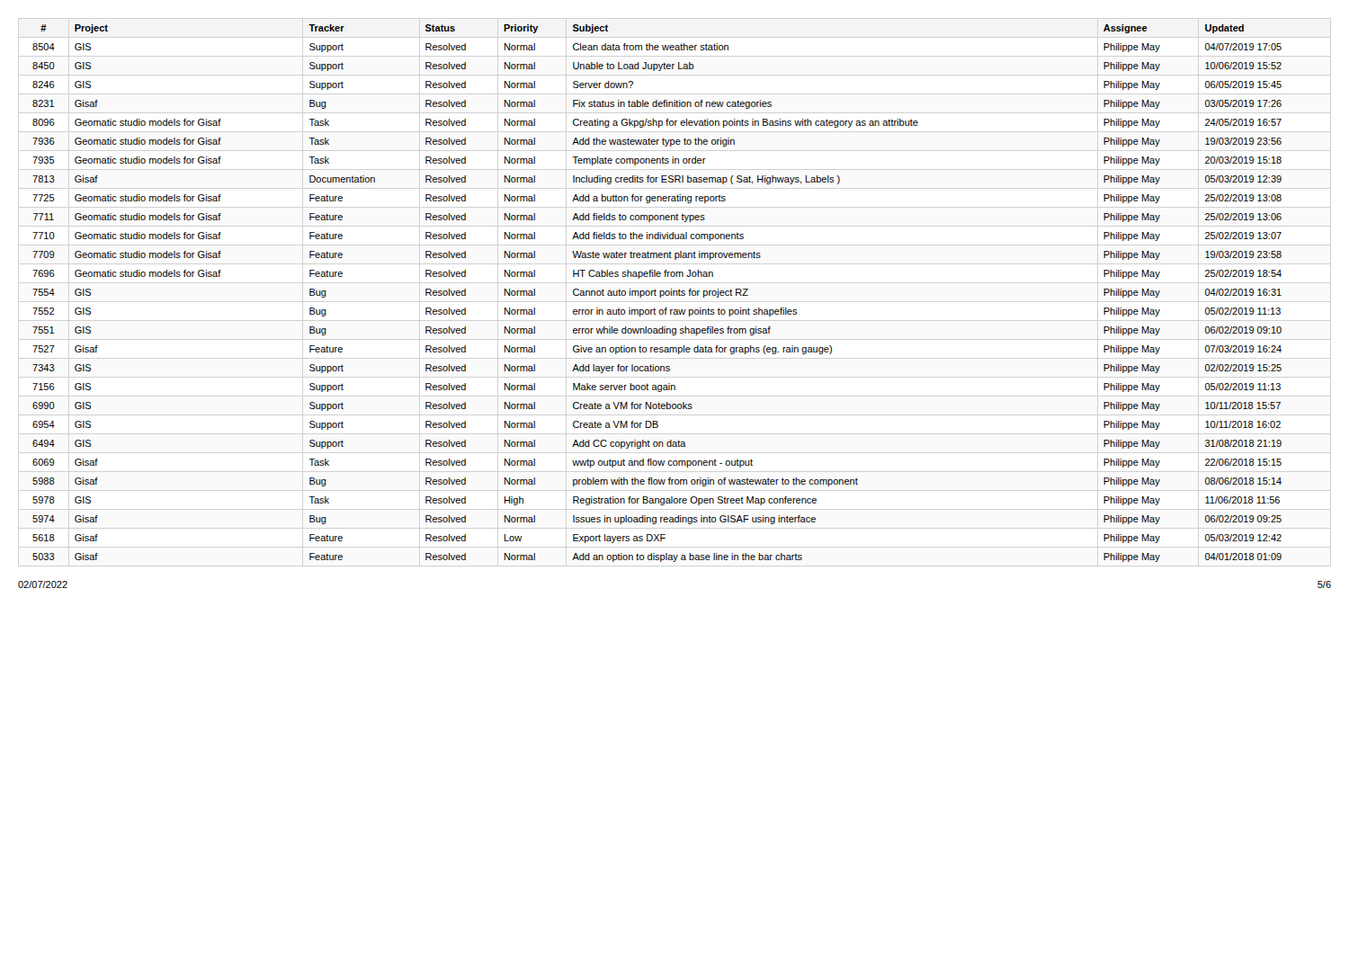Issue list
| # | Project | Tracker | Status | Priority | Subject | Assignee | Updated |
| --- | --- | --- | --- | --- | --- | --- | --- |
| 8504 | GIS | Support | Resolved | Normal | Clean data from the weather station | Philippe May | 04/07/2019 17:05 |
| 8450 | GIS | Support | Resolved | Normal | Unable to Load Jupyter Lab | Philippe May | 10/06/2019 15:52 |
| 8246 | GIS | Support | Resolved | Normal | Server down? | Philippe May | 06/05/2019 15:45 |
| 8231 | Gisaf | Bug | Resolved | Normal | Fix status in table definition of new categories | Philippe May | 03/05/2019 17:26 |
| 8096 | Geomatic studio models for Gisaf | Task | Resolved | Normal | Creating a Gkpg/shp for elevation points in Basins with category as an attribute | Philippe May | 24/05/2019 16:57 |
| 7936 | Geomatic studio models for Gisaf | Task | Resolved | Normal | Add the wastewater type to the origin | Philippe May | 19/03/2019 23:56 |
| 7935 | Geomatic studio models for Gisaf | Task | Resolved | Normal | Template components in order | Philippe May | 20/03/2019 15:18 |
| 7813 | Gisaf | Documentation | Resolved | Normal | Including credits for ESRI basemap ( Sat, Highways, Labels ) | Philippe May | 05/03/2019 12:39 |
| 7725 | Geomatic studio models for Gisaf | Feature | Resolved | Normal | Add a button for generating reports | Philippe May | 25/02/2019 13:08 |
| 7711 | Geomatic studio models for Gisaf | Feature | Resolved | Normal | Add fields to component types | Philippe May | 25/02/2019 13:06 |
| 7710 | Geomatic studio models for Gisaf | Feature | Resolved | Normal | Add fields to the individual components | Philippe May | 25/02/2019 13:07 |
| 7709 | Geomatic studio models for Gisaf | Feature | Resolved | Normal | Waste water treatment plant improvements | Philippe May | 19/03/2019 23:58 |
| 7696 | Geomatic studio models for Gisaf | Feature | Resolved | Normal | HT Cables shapefile from Johan | Philippe May | 25/02/2019 18:54 |
| 7554 | GIS | Bug | Resolved | Normal | Cannot auto import points for project RZ | Philippe May | 04/02/2019 16:31 |
| 7552 | GIS | Bug | Resolved | Normal | error in auto import of raw points to point shapefiles | Philippe May | 05/02/2019 11:13 |
| 7551 | GIS | Bug | Resolved | Normal | error while downloading shapefiles from gisaf | Philippe May | 06/02/2019 09:10 |
| 7527 | Gisaf | Feature | Resolved | Normal | Give an option to resample data for graphs (eg. rain gauge) | Philippe May | 07/03/2019 16:24 |
| 7343 | GIS | Support | Resolved | Normal | Add layer for locations | Philippe May | 02/02/2019 15:25 |
| 7156 | GIS | Support | Resolved | Normal | Make server boot again | Philippe May | 05/02/2019 11:13 |
| 6990 | GIS | Support | Resolved | Normal | Create a VM for Notebooks | Philippe May | 10/11/2018 15:57 |
| 6954 | GIS | Support | Resolved | Normal | Create a VM for DB | Philippe May | 10/11/2018 16:02 |
| 6494 | GIS | Support | Resolved | Normal | Add CC copyright on data | Philippe May | 31/08/2018 21:19 |
| 6069 | Gisaf | Task | Resolved | Normal | wwtp output and flow component - output | Philippe May | 22/06/2018 15:15 |
| 5988 | Gisaf | Bug | Resolved | Normal | problem with the flow from origin of wastewater to the component | Philippe May | 08/06/2018 15:14 |
| 5978 | GIS | Task | Resolved | High | Registration for Bangalore Open Street Map conference | Philippe May | 11/06/2018 11:56 |
| 5974 | Gisaf | Bug | Resolved | Normal | Issues in uploading readings into GISAF using interface | Philippe May | 06/02/2019 09:25 |
| 5618 | Gisaf | Feature | Resolved | Low | Export layers as DXF | Philippe May | 05/03/2019 12:42 |
| 5033 | Gisaf | Feature | Resolved | Normal | Add an option to display a base line in the bar charts | Philippe May | 04/01/2018 01:09 |
02/07/2022 5/6